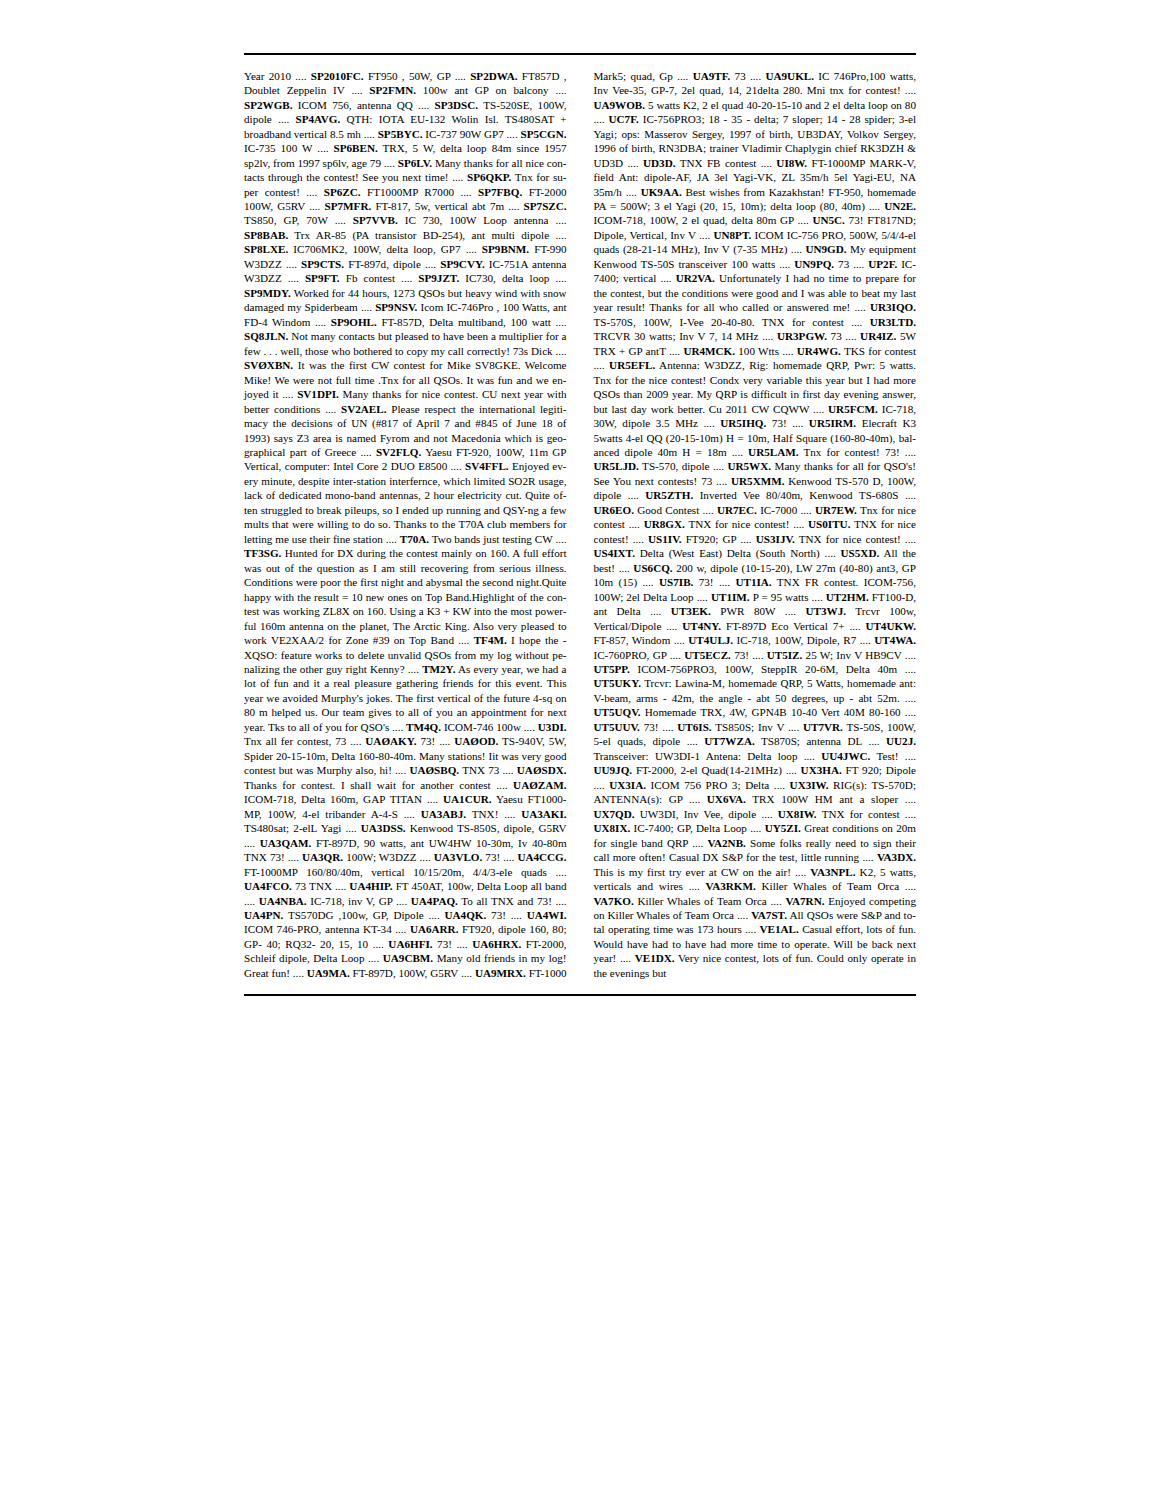Year 2010 .... SP2010FC. FT950 , 50W, GP .... SP2DWA. FT857D , Doublet Zeppelin IV .... SP2FMN. 100w ant GP on balcony .... SP2WGB. ICOM 756, antenna QQ .... SP3DSC. TS-520SE, 100W, dipole .... SP4AVG. QTH: IOTA EU-132 Wolin Isl. TS480SAT + broadband vertical 8.5 mh .... SP5BYC. IC-737 90W GP7 .... SP5CGN. IC-735 100 W .... SP6BEN. TRX, 5 W, delta loop 84m since 1957 sp2lv, from 1997 sp6lv, age 79 .... SP6LV. Many thanks for all nice contacts through the contest! See you next time! .... SP6QKP. Tnx for super contest! .... SP6ZC. FT1000MP R7000 .... SP7FBQ. FT-2000 100W, G5RV .... SP7MFR. FT-817, 5w, vertical abt 7m .... SP7SZC. TS850, GP, 70W .... SP7VVB. IC 730, 100W Loop antenna .... SP8BAB. Trx AR-85 (PA transistor BD-254), ant multi dipole .... SP8LXE. IC706MK2, 100W, delta loop, GP7 .... SP9BNM. FT-990 W3DZZ .... SP9CTS. FT-897d, dipole .... SP9CVY. IC-751A antenna W3DZZ .... SP9FT. Fb contest .... SP9JZT. IC730, delta loop .... SP9MDY. Worked for 44 hours, 1273 QSOs but heavy wind with snow damaged my Spiderbeam .... SP9NSV. Icom IC-746Pro , 100 Watts, ant FD-4 Windom .... SP9OHL. FT-857D, Delta multiband, 100 watt .... SQ8JLN. Not many contacts but pleased to have been a multiplier for a few . . . well, those who bothered to copy my call correctly! 73s Dick .... SVØXBN. It was the first CW contest for Mike SV8GKE. Welcome Mike! We were not full time .Tnx for all QSOs. It was fun and we enjoyed it .... SV1DPI. Many thanks for nice contest. CU next year with better conditions .... SV2AEL. Please respect the international legitimacy the decisions of UN (#817 of April 7 and #845 of June 18 of 1993) says Z3 area is named Fyrom and not Macedonia which is geographical part of Greece .... SV2FLQ. Yaesu FT-920, 100W, 11m GP Vertical, computer: Intel Core 2 DUO E8500 .... SV4FFL. Enjoyed every minute, despite inter-station interfernce, which limited SO2R usage, lack of dedicated mono-band antennas, 2 hour electricity cut. Quite often struggled to break pileups, so I ended up running and QSY-ng a few mults that were willing to do so. Thanks to the T70A club members for letting me use their fine station .... T70A. Two bands just testing CW .... TF3SG. Hunted for DX during the contest mainly on 160. A full effort was out of the question as I am still recovering from serious illness. Conditions were poor the first night and abysmal the second night.Quite happy with the result = 10 new ones on Top Band.Highlight of the contest was working ZL8X on 160. Using a K3 + KW into the most powerful 160m antenna on the planet, The Arctic King. Also very pleased to work VE2XAA/2 for Zone #39 on Top Band .... TF4M. I hope the -XQSO: feature works to delete unvalid QSOs from my log without penalizing the other guy right Kenny? .... TM2Y. As every year, we had a lot of fun and it a real pleasure gathering friends for this event. This year we avoided Murphy's jokes. The first vertical of the future 4-sq on 80 m helped us. Our team gives to all of you an appointment for next year. Tks to all of you for QSO's .... TM4Q. ICOM-746 100w .... U3DI. Tnx all fer contest, 73 .... UAØAKY. 73! .... UAØOD. TS-940V, 5W, Spider 20-15-10m, Delta 160-80-40m. Many stations! Iit was very good contest but was Murphy also, hi! .... UAØSBQ. TNX 73 .... UAØSDX. Thanks for contest. I shall wait for another contest .... UAØZAM. ICOM-718, Delta 160m, GAP TITAN .... UA1CUR. Yaesu FT1000-MP, 100W, 4-el tribander A-4-S .... UA3ABJ. TNX! .... UA3AKI. TS480sat; 2-elL Yagi .... UA3DSS. Kenwood TS-850S, dipole, G5RV .... UA3QAM. FT-897D, 90 watts, ant UW4HW 10-30m, Iv 40-80m TNX 73! .... UA3QR. 100W; W3DZZ .... UA3VLO. 73! .... UA4CCG. FT-1000MP 160/80/40m, vertical 10/15/20m, 4/4/3-ele quads .... UA4FCO. 73 TNX .... UA4HIP. FT 450AT, 100w, Delta Loop all band .... UA4NBA. IC-718, inv V, GP .... UA4PAQ. To all TNX and 73! .... UA4PN. TS570DG ,100w, GP, Dipole .... UA4QK. 73! .... UA4WI. ICOM 746-PRO, antenna KT-34 .... UA6ARR. FT920, dipole 160, 80; GP- 40; RQ32- 20, 15, 10 .... UA6HFI. 73! .... UA6HRX. FT-2000, Schleif dipole, Delta Loop .... UA9CBM. Many old friends in my log! Great fun! .... UA9MA. FT-897D, 100W, G5RV .... UA9MRX. FT-1000 Mark5; quad, Gp .... UA9TF. 73 .... UA9UKL. IC 746Pro,100 watts, Inv Vee-35, GP-7, 2el quad, 14, 21delta 280. Mni tnx for contest! .... UA9WOB. 5 watts K2, 2 el quad 40-20-15-10 and 2 el delta loop on 80 .... UC7F. IC-756PRO3; 18 - 35 - delta; 7 sloper; 14 - 28 spider; 3-el Yagi; ops: Masserov Sergey, 1997 of birth, UB3DAY, Volkov Sergey, 1996 of birth, RN3DBA; trainer Vladimir Chaplygin chief RK3DZH & UD3D .... UD3D. TNX FB contest .... UI8W. FT-1000MP MARK-V, field Ant: dipole-AF, JA 3el Yagi-VK, ZL 35m/h 5el Yagi-EU, NA 35m/h .... UK9AA. Best wishes from Kazakhstan! FT-950, homemade PA = 500W; 3 el Yagi (20, 15, 10m); delta loop (80, 40m) .... UN2E. ICOM-718, 100W, 2 el quad, delta 80m GP .... UN5C. 73! FT817ND; Dipole, Vertical, Inv V .... UN8PT. ICOM IC-756 PRO, 500W, 5/4/4-el quads (28-21-14 MHz), Inv V (7-35 MHz) .... UN9GD. My equipment Kenwood TS-50S transceiver 100 watts .... UN9PQ. 73 .... UP2F. IC-7400; vertical .... UR2VA. Unfortunately I had no time to prepare for the contest, but the conditions were good and I was able to beat my last year result! Thanks for all who called or answered me! .... UR3IQO. TS-570S, 100W, I-Vee 20-40-80. TNX for contest .... UR3LTD. TRCVR 30 watts; Inv V 7, 14 MHz .... UR3PGW. 73 .... UR4IZ. 5W TRX + GP antT .... UR4MCK. 100 Wtts .... UR4WG. TKS for contest .... UR5EFL. Antenna: W3DZZ, Rig: homemade QRP, Pwr: 5 watts. Tnx for the nice contest! Condx very variable this year but I had more QSOs than 2009 year. My QRP is difficult in first day evening answer, but last day work better. Cu 2011 CW CQWW .... UR5FCM. IC-718, 30W, dipole 3.5 MHz .... UR5IHQ. 73! .... UR5IRM. Elecraft K3 5watts 4-el QQ (20-15-10m) H = 10m, Half Square (160-80-40m), balanced dipole 40m H = 18m .... UR5LAM. Tnx for contest! 73! .... UR5LJD. TS-570, dipole .... UR5WX. Many thanks for all for QSO's! See You next contests! 73 .... UR5XMM. Kenwood TS-570 D, 100W, dipole .... UR5ZTH. Inverted Vee 80/40m, Kenwood TS-680S .... UR6EO. Good Contest .... UR7EC. IC-7000 .... UR7EW. Tnx for nice contest .... UR8GX. TNX for nice contest! .... US0ITU. TNX for nice contest! .... US1IV. FT920; GP .... US3IJV. TNX for nice contest! .... US4IXT. Delta (West East) Delta (South North) .... US5XD. All the best! .... US6CQ. 200 w, dipole (10-15-20), LW 27m (40-80) ant3, GP 10m (15) .... US7IB. 73! .... UT1IA. TNX FR contest. ICOM-756, 100W; 2el Delta Loop .... UT1IM. P = 95 watts .... UT2HM. FT100-D, ant Delta .... UT3EK. PWR 80W .... UT3WJ. Trcvr 100w, Vertical/Dipole .... UT4NY. FT-897D Eco Vertical 7+ .... UT4UKW. FT-857, Windom .... UT4ULJ. IC-718, 100W, Dipole, R7 .... UT4WA. IC-760PRO, GP .... UT5ECZ. 73! .... UT5IZ. 25 W; Inv V HB9CV .... UT5PP. ICOM-756PRO3, 100W, SteppIR 20-6M, Delta 40m .... UT5UKY. Trcvr: Lawina-M, homemade QRP, 5 Watts, homemade ant: V-beam, arms - 42m, the angle - abt 50 degrees, up - abt 52m. .... UT5UQV. Homemade TRX, 4W, GPN4B 10-40 Vert 40M 80-160 .... UT5UUV. 73! .... UT6IS. TS850S; Inv V .... UT7VR. TS-50S, 100W, 5-el quads, dipole .... UT7WZA. TS870S; antenna DL .... UU2J. Transceiver: UW3DI-1 Antena: Delta loop .... UU4JWC. Test! .... UU9JQ. FT-2000, 2-el Quad(14-21MHz) .... UX3HA. FT 920; Dipole .... UX3IA. ICOM 756 PRO 3; Delta .... UX3IW. RIG(s): TS-570D; ANTENNA(s): GP .... UX6VA. TRX 100W HM ant a sloper .... UX7QD. UW3DI, Inv Vee, dipole .... UX8IW. TNX for contest .... UX8IX. IC-7400; GP, Delta Loop .... UY5ZI. Great conditions on 20m for single band QRP .... VA2NB. Some folks really need to sign their call more often! Casual DX S&P for the test, little running .... VA3DX. This is my first try ever at CW on the air! .... VA3NPL. K2, 5 watts, verticals and wires .... VA3RKM. Killer Whales of Team Orca .... VA7KO. Killer Whales of Team Orca .... VA7RN. Enjoyed competing on Killer Whales of Team Orca .... VA7ST. All QSOs were S&P and total operating time was 173 hours .... VE1AL. Casual effort, lots of fun. Would have had to have had more time to operate. Will be back next year! .... VE1DX. Very nice contest, lots of fun. Could only operate in the evenings but